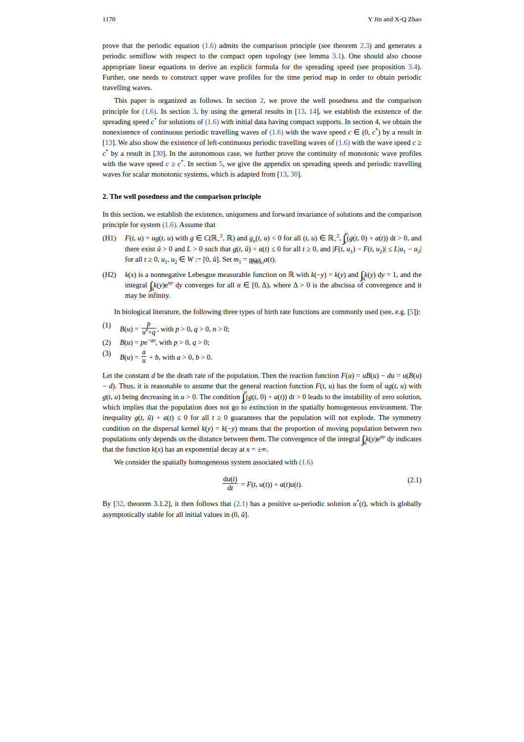1170 Y Jin and X-Q Zhao
prove that the periodic equation (1.6) admits the comparison principle (see theorem 2.3) and generates a periodic semiflow with respect to the compact open topology (see lemma 3.1). One should also choose appropriate linear equations to derive an explicit formula for the spreading speed (see proposition 3.4). Further, one needs to construct upper wave profiles for the time period map in order to obtain periodic travelling waves.
This paper is organized as follows. In section 2, we prove the well posedness and the comparison principle for (1.6). In section 3, by using the general results in [13, 14], we establish the existence of the spreading speed c* for solutions of (1.6) with initial data having compact supports. In section 4, we obtain the nonexistence of continuous periodic travelling waves of (1.6) with the wave speed c ∈ (0, c*) by a result in [13]. We also show the existence of left-continuous periodic travelling waves of (1.6) with the wave speed c ≥ c* by a result in [30]. In the autonomous case, we further prove the continuity of monotonic wave profiles with the wave speed c ≥ c*. In section 5, we give the appendix on spreading speeds and periodic travelling waves for scalar monotonic systems, which is adapted from [13, 30].
2. The well posedness and the comparison principle
In this section, we establish the existence, uniqueness and forward invariance of solutions and the comparison principle for system (1.6). Assume that
(H1) F(t, u) = ug(t, u) with g ∈ C(ℝ+2, ℝ) and gu(t, u) < 0 for all (t, u) ∈ ℝ+2, ω∫0(g(t, 0) + a(t)) dt > 0, and there exist û > 0 and L > 0 such that g(t, û) + a(t) ≤ 0 for all t ≥ 0, and |F(t, u1) − F(t, u2)| ≤ L|u1 − u2| for all t ≥ 0, u1, u2 ∈ W := [0, û]. Set m1 = max t∈[0,ω] a(t).
(H2) k(x) is a nonnegative Lebesgue measurable function on ℝ with k(−y) = k(y) and ∫ℝ k(y) dy = 1, and the integral ∫ℝ k(y)eαy dy converges for all α ∈ [0, Δ), where Δ > 0 is the abscissa of convergence and it may be infinity.
In biological literature, the following three types of birth rate functions are commonly used (see, e.g. [5]):
(1) B(u) = pun+q, with p > 0, q > 0, n > 0;
(2) B(u) = pe−qu, with p > 0, q > 0;
(3) B(u) = au + b, with a > 0, b > 0.
Let the constant d be the death rate of the population. Then the reaction function F(u) = uB(u) − du = u(B(u) − d). Thus, it is reasonable to assume that the general reaction function F(t, u) has the form of ug(t, u) with g(t, u) being decreasing in u > 0. The condition ω∫0(g(t, 0) + a(t)) dt > 0 leads to the instability of zero solution, which implies that the population does not go to extinction in the spatially homogeneous environment. The inequality g(t, û) + a(t) ≤ 0 for all t ≥ 0 guarantees that the population will not explode. The symmetry condition on the dispersal kernel k(y) = k(−y) means that the proportion of moving population between two populations only depends on the distance between them. The convergence of the integral ∫ℝ k(y)eαy dy indicates that the function k(x) has an exponential decay at x = ±∞.
We consider the spatially homogeneous system associated with (1.6)
du(t) dt = F(t, u(t)) + a(t)u(t). (2.1)
By [32, theorem 3.1.2], it then follows that (2.1) has a positive ω-periodic solution u*(t), which is globally asymptotically stable for all initial values in (0, û].